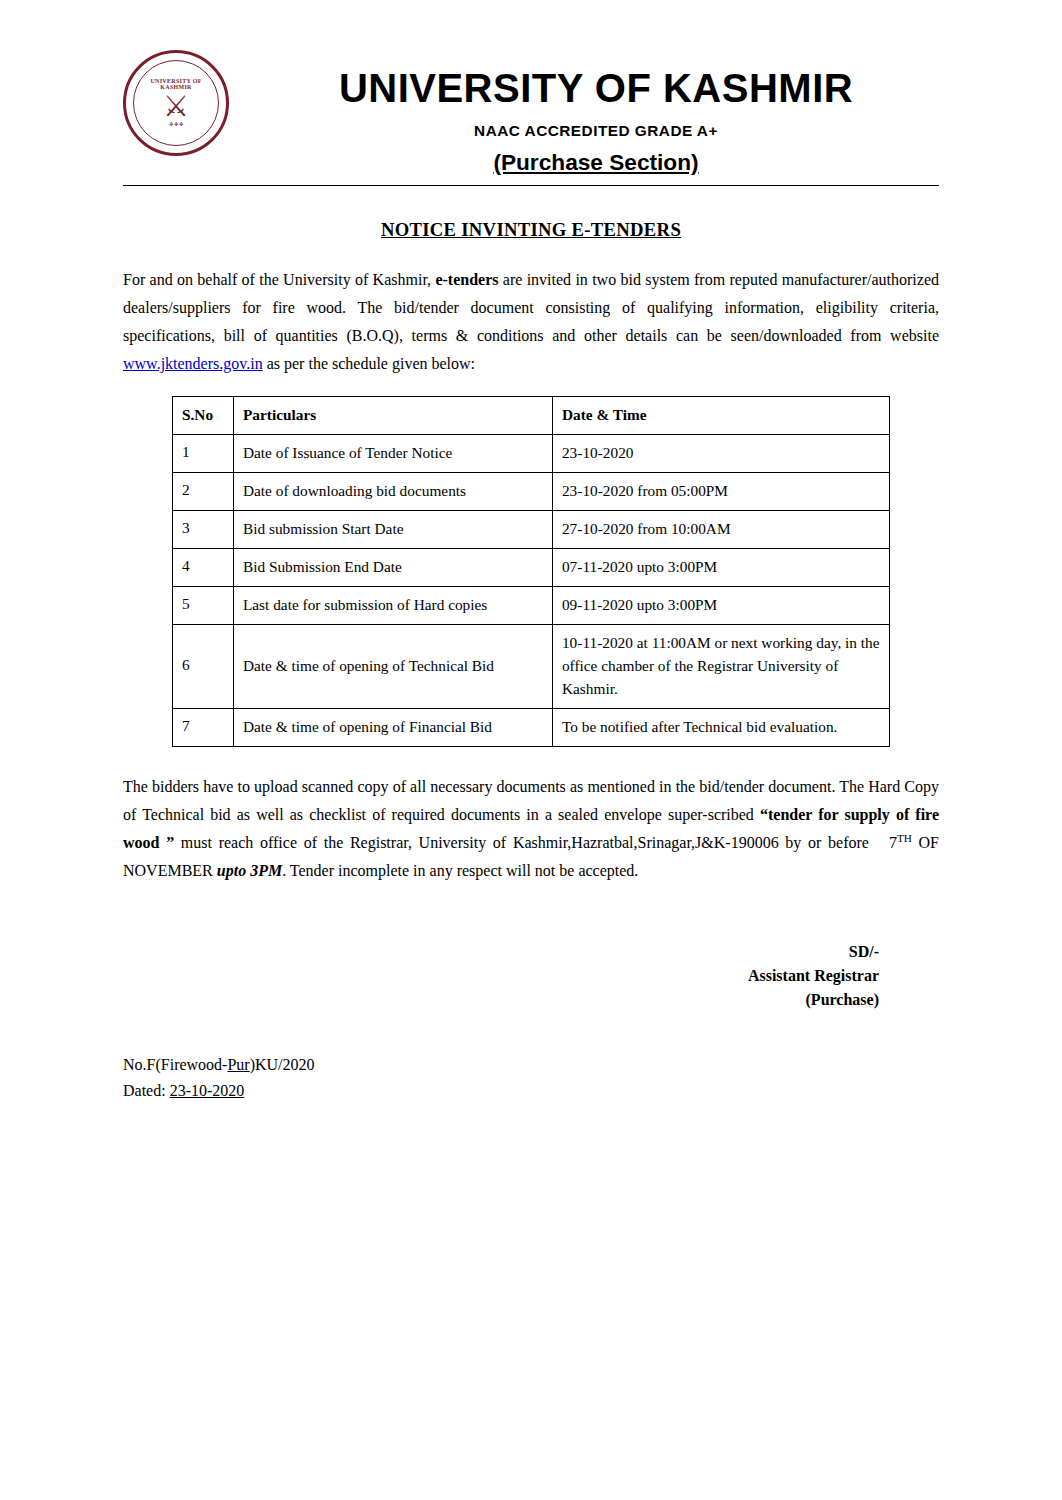UNIVERSITY OF KASHMIR
⚔
❖ ❖ ❖
UNIVERSITY OF KASHMIR
NAAC ACCREDITED GRADE A+
(Purchase Section)
NOTICE INVINTING E-TENDERS
For and on behalf of the University of Kashmir, e-tenders are invited in two bid system from reputed manufacturer/authorized dealers/suppliers for fire wood. The bid/tender document consisting of qualifying information, eligibility criteria, specifications, bill of quantities (B.O.Q), terms & conditions and other details can be seen/downloaded from website www.jktenders.gov.in as per the schedule given below:
| S.No | Particulars | Date & Time |
| --- | --- | --- |
| 1 | Date of Issuance of Tender Notice | 23-10-2020 |
| 2 | Date of downloading bid documents | 23-10-2020 from 05:00PM |
| 3 | Bid submission Start Date | 27-10-2020 from 10:00AM |
| 4 | Bid Submission End Date | 07-11-2020 upto 3:00PM |
| 5 | Last date for submission of Hard copies | 09-11-2020 upto 3:00PM |
| 6 | Date & time of opening of Technical Bid | 10-11-2020 at 11:00AM or next working day, in the office chamber of the Registrar University of Kashmir. |
| 7 | Date & time of opening of Financial Bid | To be notified after Technical bid evaluation. |
The bidders have to upload scanned copy of all necessary documents as mentioned in the bid/tender document. The Hard Copy of Technical bid as well as checklist of required documents in a sealed envelope super-scribed “tender for supply of fire wood ” must reach office of the Registrar, University of Kashmir,Hazratbal,Srinagar,J&K-190006 by or before 7TH OF NOVEMBER upto 3PM. Tender incomplete in any respect will not be accepted.
SD/-
Assistant Registrar
(Purchase)
No.F(Firewood-Pur)KU/2020
Dated: 23-10-2020